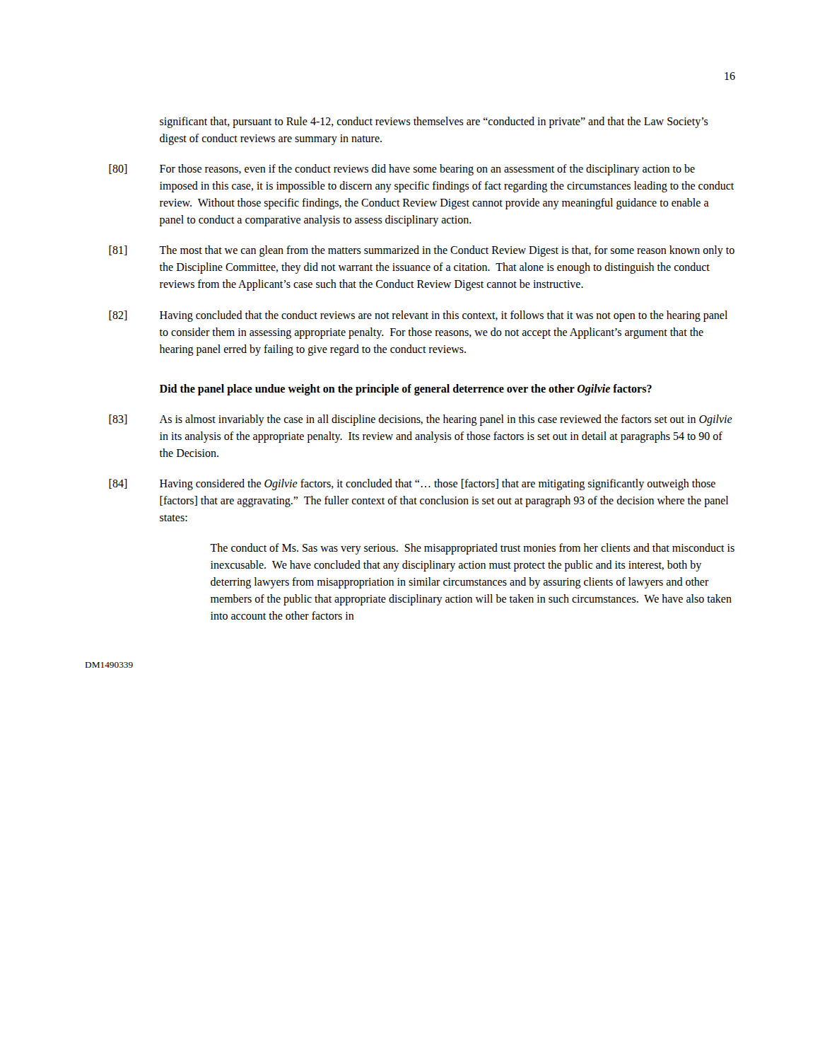16
significant that, pursuant to Rule 4-12, conduct reviews themselves are “conducted in private” and that the Law Society’s digest of conduct reviews are summary in nature.
[80]
For those reasons, even if the conduct reviews did have some bearing on an assessment of the disciplinary action to be imposed in this case, it is impossible to discern any specific findings of fact regarding the circumstances leading to the conduct review. Without those specific findings, the Conduct Review Digest cannot provide any meaningful guidance to enable a panel to conduct a comparative analysis to assess disciplinary action.
[81]
The most that we can glean from the matters summarized in the Conduct Review Digest is that, for some reason known only to the Discipline Committee, they did not warrant the issuance of a citation. That alone is enough to distinguish the conduct reviews from the Applicant’s case such that the Conduct Review Digest cannot be instructive.
[82]
Having concluded that the conduct reviews are not relevant in this context, it follows that it was not open to the hearing panel to consider them in assessing appropriate penalty. For those reasons, we do not accept the Applicant’s argument that the hearing panel erred by failing to give regard to the conduct reviews.
Did the panel place undue weight on the principle of general deterrence over the other Ogilvie factors?
[83]
As is almost invariably the case in all discipline decisions, the hearing panel in this case reviewed the factors set out in Ogilvie in its analysis of the appropriate penalty. Its review and analysis of those factors is set out in detail at paragraphs 54 to 90 of the Decision.
[84]
Having considered the Ogilvie factors, it concluded that “… those [factors] that are mitigating significantly outweigh those [factors] that are aggravating.” The fuller context of that conclusion is set out at paragraph 93 of the decision where the panel states:
The conduct of Ms. Sas was very serious. She misappropriated trust monies from her clients and that misconduct is inexcusable. We have concluded that any disciplinary action must protect the public and its interest, both by deterring lawyers from misappropriation in similar circumstances and by assuring clients of lawyers and other members of the public that appropriate disciplinary action will be taken in such circumstances. We have also taken into account the other factors in
DM1490339